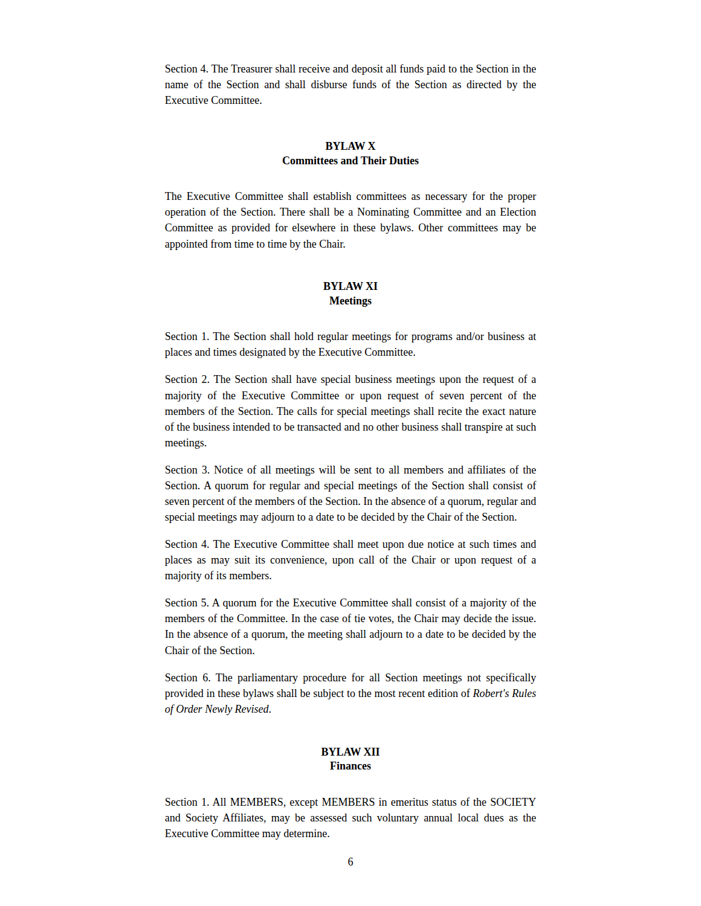Section 4. The Treasurer shall receive and deposit all funds paid to the Section in the name of the Section and shall disburse funds of the Section as directed by the Executive Committee.
BYLAW X Committees and Their Duties
The Executive Committee shall establish committees as necessary for the proper operation of the Section. There shall be a Nominating Committee and an Election Committee as provided for elsewhere in these bylaws. Other committees may be appointed from time to time by the Chair.
BYLAW XI Meetings
Section 1. The Section shall hold regular meetings for programs and/or business at places and times designated by the Executive Committee.
Section 2. The Section shall have special business meetings upon the request of a majority of the Executive Committee or upon request of seven percent of the members of the Section. The calls for special meetings shall recite the exact nature of the business intended to be transacted and no other business shall transpire at such meetings.
Section 3. Notice of all meetings will be sent to all members and affiliates of the Section. A quorum for regular and special meetings of the Section shall consist of seven percent of the members of the Section. In the absence of a quorum, regular and special meetings may adjourn to a date to be decided by the Chair of the Section.
Section 4. The Executive Committee shall meet upon due notice at such times and places as may suit its convenience, upon call of the Chair or upon request of a majority of its members.
Section 5. A quorum for the Executive Committee shall consist of a majority of the members of the Committee. In the case of tie votes, the Chair may decide the issue. In the absence of a quorum, the meeting shall adjourn to a date to be decided by the Chair of the Section.
Section 6. The parliamentary procedure for all Section meetings not specifically provided in these bylaws shall be subject to the most recent edition of Robert's Rules of Order Newly Revised.
BYLAW XII Finances
Section 1. All MEMBERS, except MEMBERS in emeritus status of the SOCIETY and Society Affiliates, may be assessed such voluntary annual local dues as the Executive Committee may determine.
6